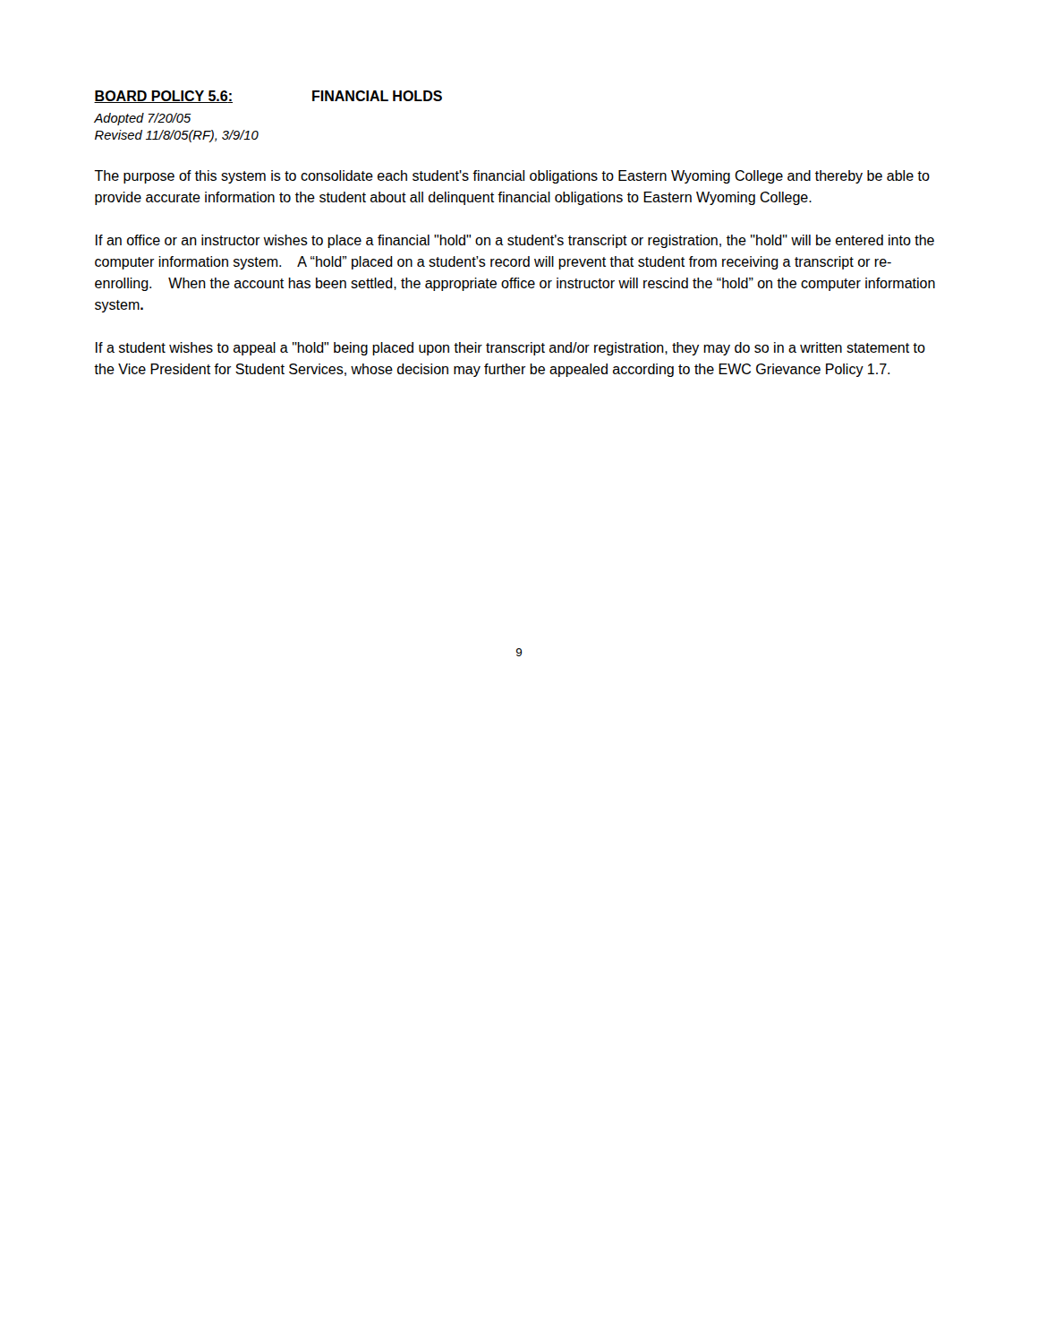BOARD POLICY 5.6: FINANCIAL HOLDS
Adopted 7/20/05
Revised 11/8/05(RF), 3/9/10
The purpose of this system is to consolidate each student's financial obligations to Eastern Wyoming College and thereby be able to provide accurate information to the student about all delinquent financial obligations to Eastern Wyoming College.
If an office or an instructor wishes to place a financial "hold" on a student's transcript or registration, the "hold" will be entered into the computer information system. A “hold” placed on a student’s record will prevent that student from receiving a transcript or re-enrolling. When the account has been settled, the appropriate office or instructor will rescind the “hold” on the computer information system.
If a student wishes to appeal a "hold" being placed upon their transcript and/or registration, they may do so in a written statement to the Vice President for Student Services, whose decision may further be appealed according to the EWC Grievance Policy 1.7.
9